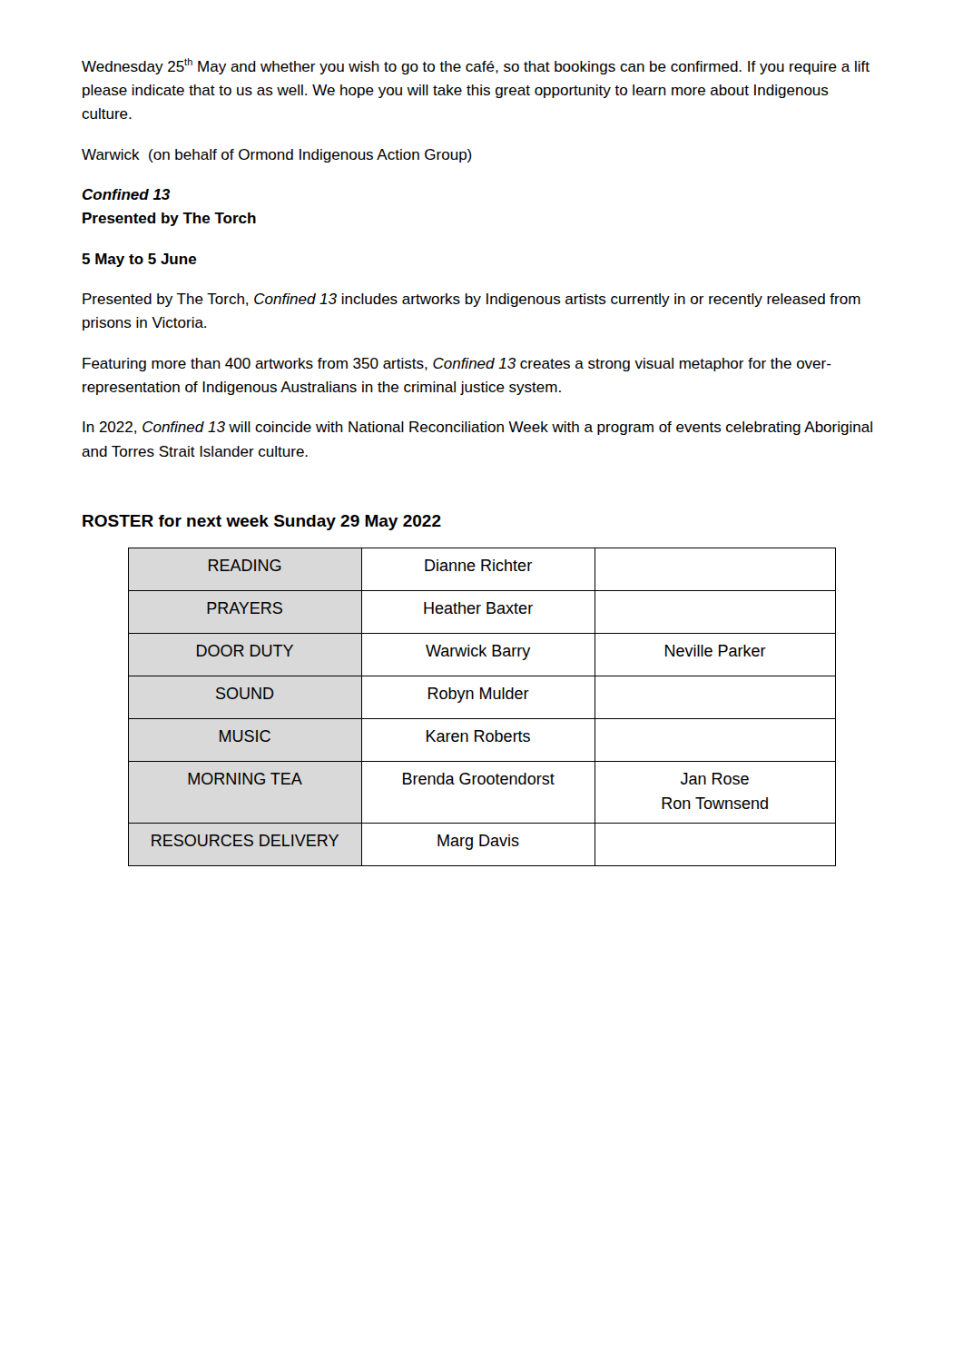Wednesday 25th May and whether you wish to go to the café, so that bookings can be confirmed. If you require a lift please indicate that to us as well. We hope you will take this great opportunity to learn more about Indigenous culture.
Warwick (on behalf of Ormond Indigenous Action Group)
Confined 13
Presented by The Torch
5 May to 5 June
Presented by The Torch, Confined 13 includes artworks by Indigenous artists currently in or recently released from prisons in Victoria.
Featuring more than 400 artworks from 350 artists, Confined 13 creates a strong visual metaphor for the over-representation of Indigenous Australians in the criminal justice system.
In 2022, Confined 13 will coincide with National Reconciliation Week with a program of events celebrating Aboriginal and Torres Strait Islander culture.
ROSTER for next week Sunday 29 May 2022
| READING | Dianne Richter | |
| PRAYERS | Heather Baxter | |
| DOOR DUTY | Warwick Barry | Neville Parker |
| SOUND | Robyn Mulder | |
| MUSIC | Karen Roberts | |
| MORNING TEA | Brenda Grootendorst | Jan Rose Ron Townsend |
| RESOURCES DELIVERY | Marg Davis | |